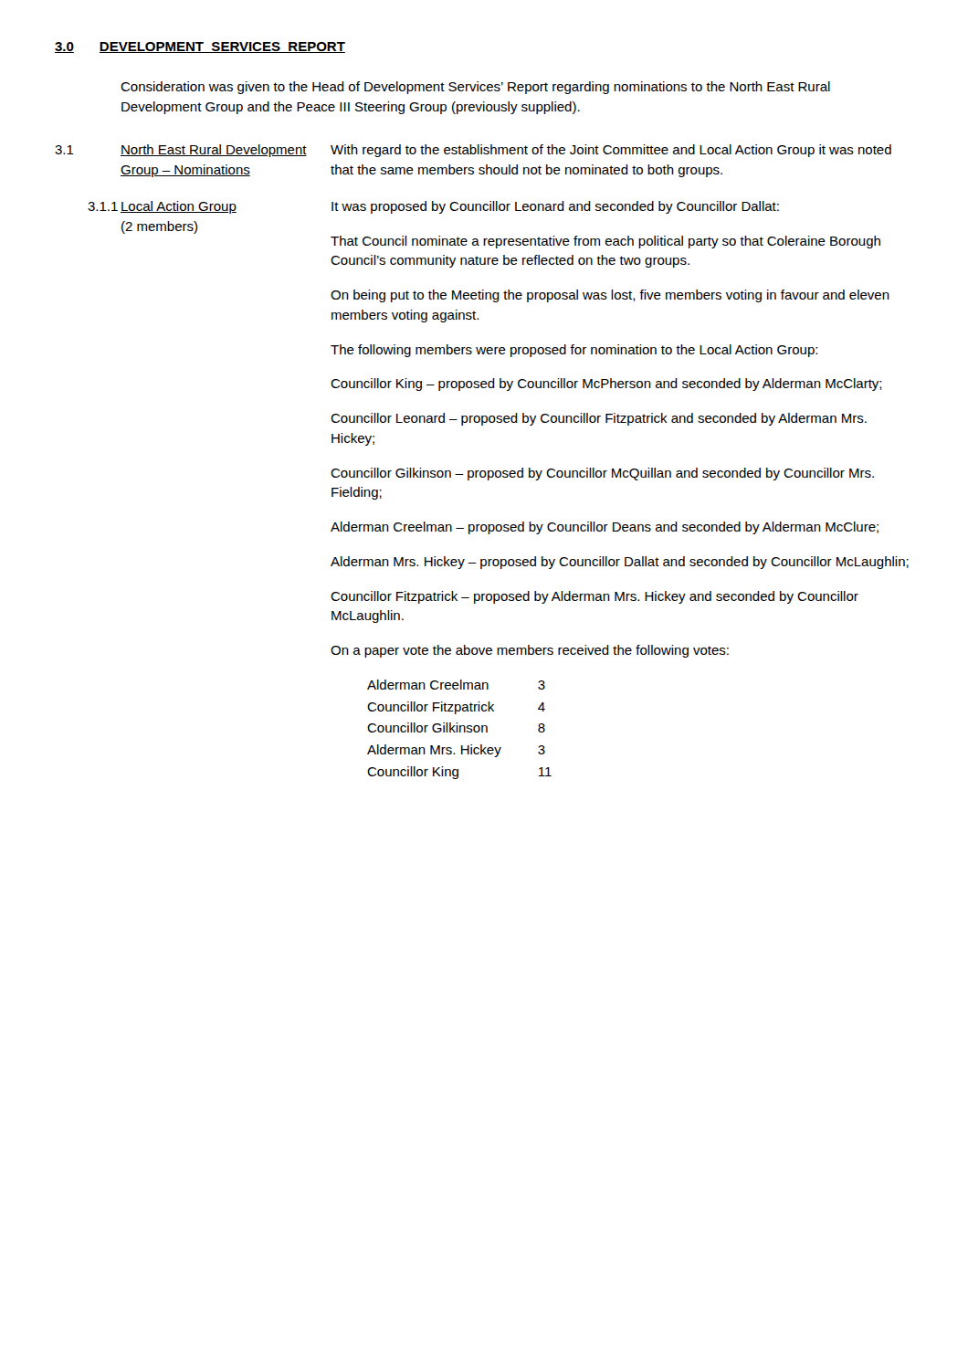3.0 DEVELOPMENT SERVICES REPORT
Consideration was given to the Head of Development Services’ Report regarding nominations to the North East Rural Development Group and the Peace III Steering Group (previously supplied).
3.1
North East Rural Development
Group – Nominations
With regard to the establishment of the Joint Committee and Local Action Group it was noted that the same members should not be nominated to both groups.
3.1.1
Local Action Group
(2 members)
It was proposed by Councillor Leonard and seconded by Councillor Dallat:
That Council nominate a representative from each political party so that Coleraine Borough Council’s community nature be reflected on the two groups.
On being put to the Meeting the proposal was lost, five members voting in favour and eleven members voting against.
The following members were proposed for nomination to the Local Action Group:
Councillor King – proposed by Councillor McPherson and seconded by Alderman McClarty;
Councillor Leonard – proposed by Councillor Fitzpatrick and seconded by Alderman Mrs. Hickey;
Councillor Gilkinson – proposed by Councillor McQuillan and seconded by Councillor Mrs. Fielding;
Alderman Creelman – proposed by Councillor Deans and seconded by Alderman McClure;
Alderman Mrs. Hickey – proposed by Councillor Dallat and seconded by Councillor McLaughlin;
Councillor Fitzpatrick – proposed by Alderman Mrs. Hickey and seconded by Councillor McLaughlin.
On a paper vote the above members received the following votes:
| Alderman Creelman | 3 |
| Councillor Fitzpatrick | 4 |
| Councillor Gilkinson | 8 |
| Alderman Mrs. Hickey | 3 |
| Councillor King | 11 |